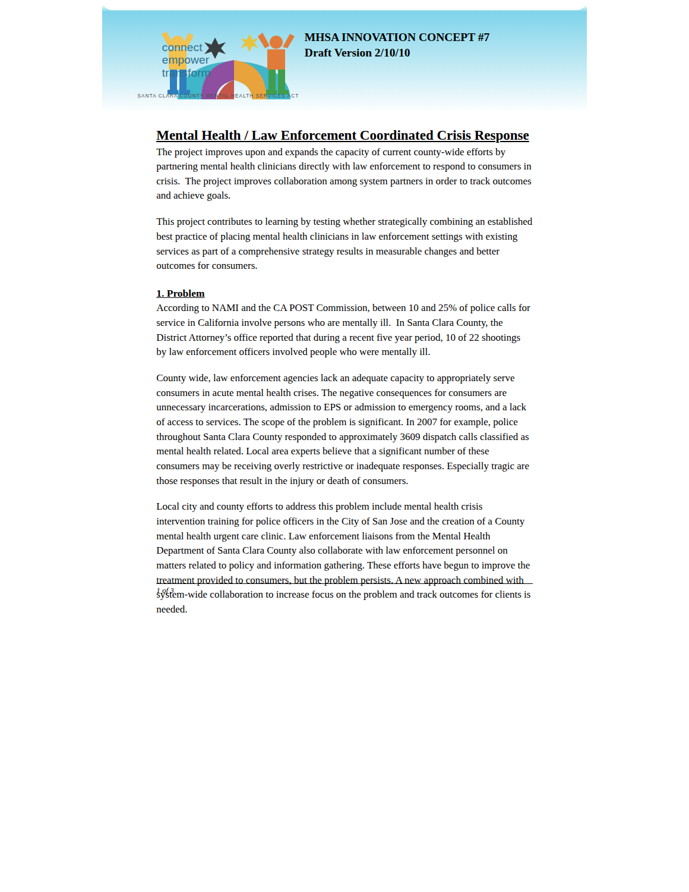connect
empower
transform
SANTA CLARA COUNTY MENTAL HEALTH SERVICES ACT
MHSA INNOVATION CONCEPT #7
Draft Version 2/10/10
Mental Health / Law Enforcement Coordinated Crisis Response
The project improves upon and expands the capacity of current county-wide efforts by partnering mental health clinicians directly with law enforcement to respond to consumers in crisis. The project improves collaboration among system partners in order to track outcomes and achieve goals.
This project contributes to learning by testing whether strategically combining an established best practice of placing mental health clinicians in law enforcement settings with existing services as part of a comprehensive strategy results in measurable changes and better outcomes for consumers.
1. Problem
According to NAMI and the CA POST Commission, between 10 and 25% of police calls for service in California involve persons who are mentally ill. In Santa Clara County, the District Attorney’s office reported that during a recent five year period, 10 of 22 shootings by law enforcement officers involved people who were mentally ill.
County wide, law enforcement agencies lack an adequate capacity to appropriately serve consumers in acute mental health crises. The negative consequences for consumers are unnecessary incarcerations, admission to EPS or admission to emergency rooms, and a lack of access to services. The scope of the problem is significant. In 2007 for example, police throughout Santa Clara County responded to approximately 3609 dispatch calls classified as mental health related. Local area experts believe that a significant number of these consumers may be receiving overly restrictive or inadequate responses. Especially tragic are those responses that result in the injury or death of consumers.
Local city and county efforts to address this problem include mental health crisis intervention training for police officers in the City of San Jose and the creation of a County mental health urgent care clinic. Law enforcement liaisons from the Mental Health Department of Santa Clara County also collaborate with law enforcement personnel on matters related to policy and information gathering. These efforts have begun to improve the treatment provided to consumers, but the problem persists. A new approach combined with system-wide collaboration to increase focus on the problem and track outcomes for clients is needed.
1 of 3